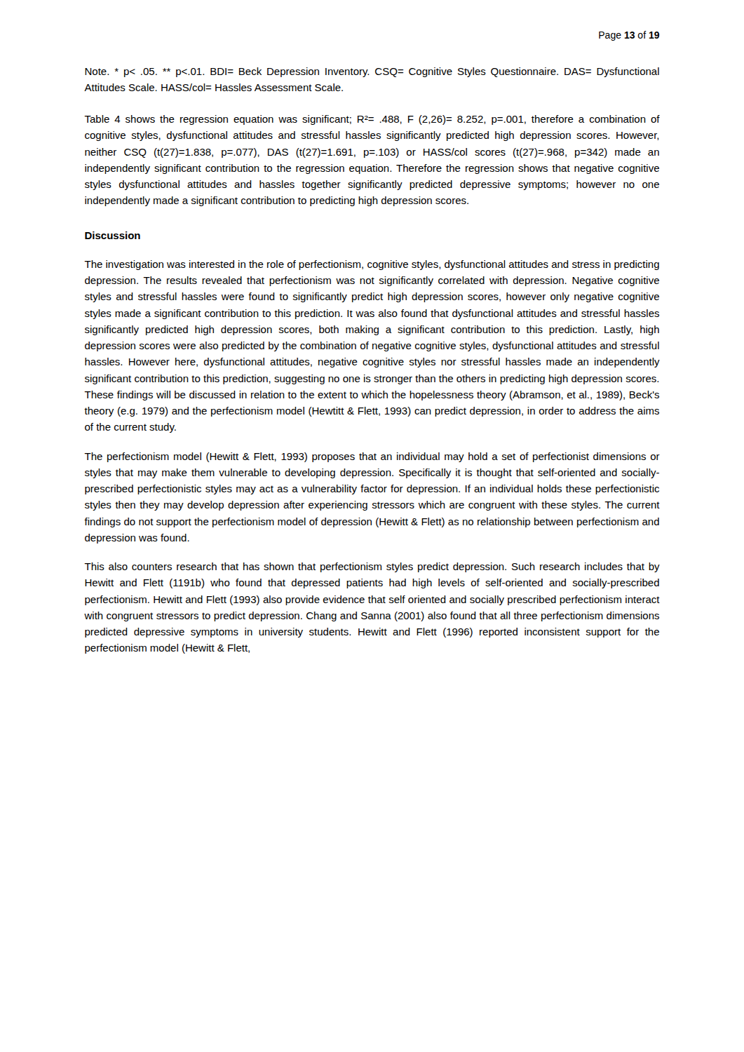Page 13 of 19
Note. * p< .05. ** p<.01. BDI= Beck Depression Inventory. CSQ= Cognitive Styles Questionnaire. DAS= Dysfunctional Attitudes Scale. HASS/col= Hassles Assessment Scale.
Table 4 shows the regression equation was significant; R²= .488, F (2,26)= 8.252, p=.001, therefore a combination of cognitive styles, dysfunctional attitudes and stressful hassles significantly predicted high depression scores. However, neither CSQ (t(27)=1.838, p=.077), DAS (t(27)=1.691, p=.103) or HASS/col scores (t(27)=.968, p=342) made an independently significant contribution to the regression equation. Therefore the regression shows that negative cognitive styles dysfunctional attitudes and hassles together significantly predicted depressive symptoms; however no one independently made a significant contribution to predicting high depression scores.
Discussion
The investigation was interested in the role of perfectionism, cognitive styles, dysfunctional attitudes and stress in predicting depression. The results revealed that perfectionism was not significantly correlated with depression. Negative cognitive styles and stressful hassles were found to significantly predict high depression scores, however only negative cognitive styles made a significant contribution to this prediction. It was also found that dysfunctional attitudes and stressful hassles significantly predicted high depression scores, both making a significant contribution to this prediction. Lastly, high depression scores were also predicted by the combination of negative cognitive styles, dysfunctional attitudes and stressful hassles. However here, dysfunctional attitudes, negative cognitive styles nor stressful hassles made an independently significant contribution to this prediction, suggesting no one is stronger than the others in predicting high depression scores. These findings will be discussed in relation to the extent to which the hopelessness theory (Abramson, et al., 1989), Beck's theory (e.g. 1979) and the perfectionism model (Hewtitt & Flett, 1993) can predict depression, in order to address the aims of the current study.
The perfectionism model (Hewitt & Flett, 1993) proposes that an individual may hold a set of perfectionist dimensions or styles that may make them vulnerable to developing depression. Specifically it is thought that self-oriented and socially-prescribed perfectionistic styles may act as a vulnerability factor for depression. If an individual holds these perfectionistic styles then they may develop depression after experiencing stressors which are congruent with these styles. The current findings do not support the perfectionism model of depression (Hewitt & Flett) as no relationship between perfectionism and depression was found.
This also counters research that has shown that perfectionism styles predict depression. Such research includes that by Hewitt and Flett (1191b) who found that depressed patients had high levels of self-oriented and socially-prescribed perfectionism. Hewitt and Flett (1993) also provide evidence that self oriented and socially prescribed perfectionism interact with congruent stressors to predict depression. Chang and Sanna (2001) also found that all three perfectionism dimensions predicted depressive symptoms in university students. Hewitt and Flett (1996) reported inconsistent support for the perfectionism model (Hewitt & Flett,